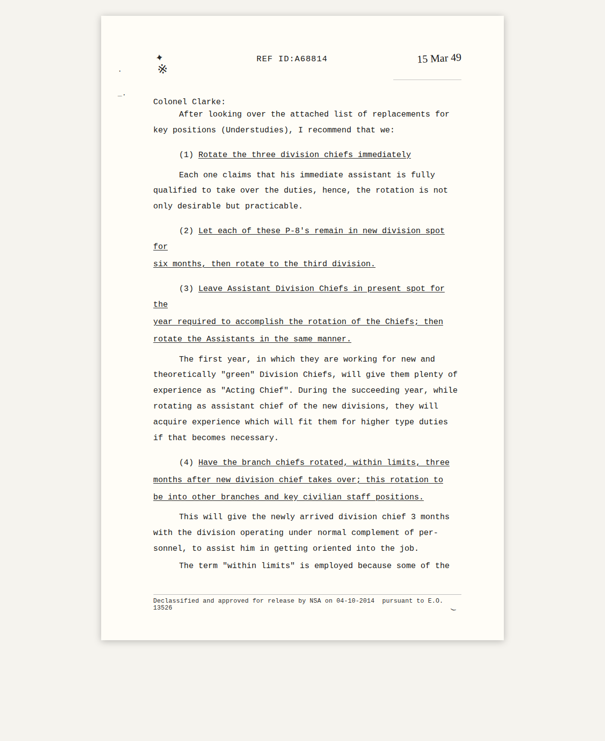.
_.
✦
※
REF ID:A68814
15 Mar 49
Colonel Clarke:
After looking over the attached list of replacements for key positions (Understudies), I recommend that we:
(1) Rotate the three division chiefs immediately
Each one claims that his immediate assistant is fully qualified to take over the duties, hence, the rotation is not only desirable but practicable.
(2) Let each of these P-8's remain in new division spot for
six months, then rotate to the third division.
(3) Leave Assistant Division Chiefs in present spot for the
year required to accomplish the rotation of the Chiefs; then
rotate the Assistants in the same manner.
The first year, in which they are working for new and theoretically "green" Division Chiefs, will give them plenty of experience as "Acting Chief". During the succeeding year, while rotating as assistant chief of the new divisions, they will acquire experience which will fit them for higher type duties if that becomes necessary.
(4) Have the branch chiefs rotated, within limits, three
months after new division chief takes over; this rotation to
be into other branches and key civilian staff positions.
This will give the newly arrived division chief 3 months with the division operating under normal complement of per‑ sonnel, to assist him in getting oriented into the job.
The term "within limits" is employed because some of the
Declassified and approved for release by NSA on 04-10-2014 pursuant to E.O. 13526
‿